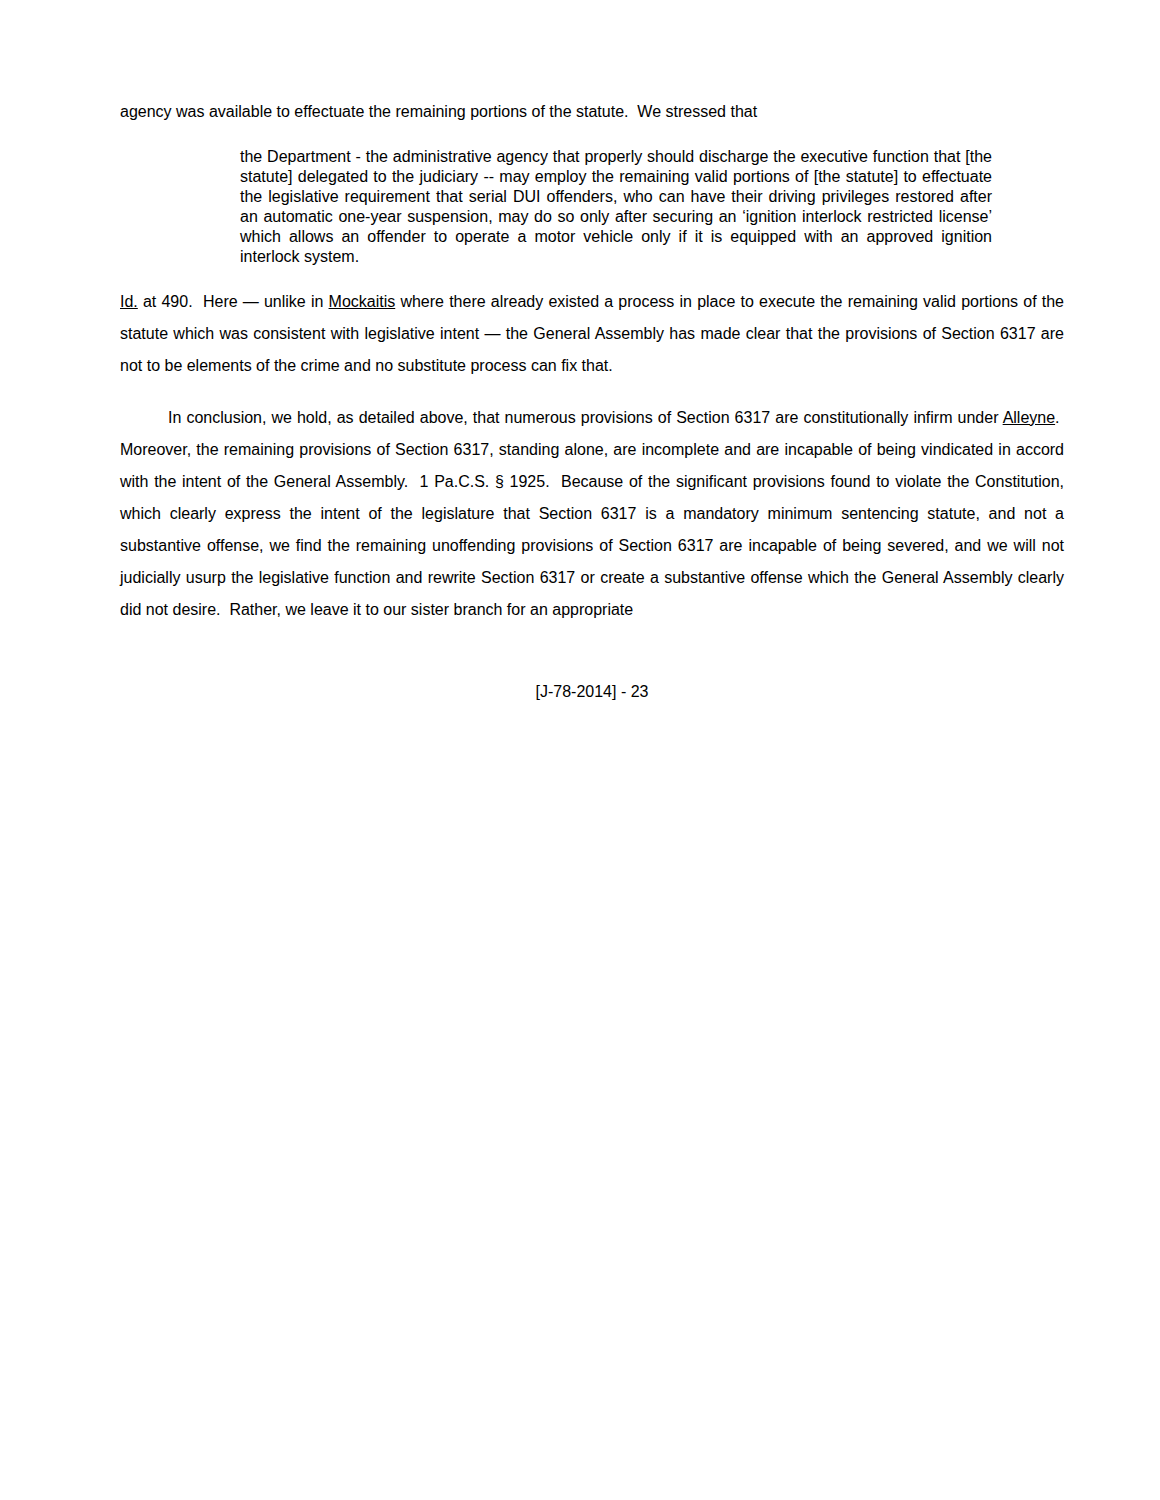agency was available to effectuate the remaining portions of the statute. We stressed that
the Department - the administrative agency that properly should discharge the executive function that [the statute] delegated to the judiciary -- may employ the remaining valid portions of [the statute] to effectuate the legislative requirement that serial DUI offenders, who can have their driving privileges restored after an automatic one-year suspension, may do so only after securing an ‘ignition interlock restricted license’ which allows an offender to operate a motor vehicle only if it is equipped with an approved ignition interlock system.
Id. at 490. Here — unlike in Mockaitis where there already existed a process in place to execute the remaining valid portions of the statute which was consistent with legislative intent — the General Assembly has made clear that the provisions of Section 6317 are not to be elements of the crime and no substitute process can fix that.
In conclusion, we hold, as detailed above, that numerous provisions of Section 6317 are constitutionally infirm under Alleyne. Moreover, the remaining provisions of Section 6317, standing alone, are incomplete and are incapable of being vindicated in accord with the intent of the General Assembly. 1 Pa.C.S. § 1925. Because of the significant provisions found to violate the Constitution, which clearly express the intent of the legislature that Section 6317 is a mandatory minimum sentencing statute, and not a substantive offense, we find the remaining unoffending provisions of Section 6317 are incapable of being severed, and we will not judicially usurp the legislative function and rewrite Section 6317 or create a substantive offense which the General Assembly clearly did not desire. Rather, we leave it to our sister branch for an appropriate
[J-78-2014] - 23